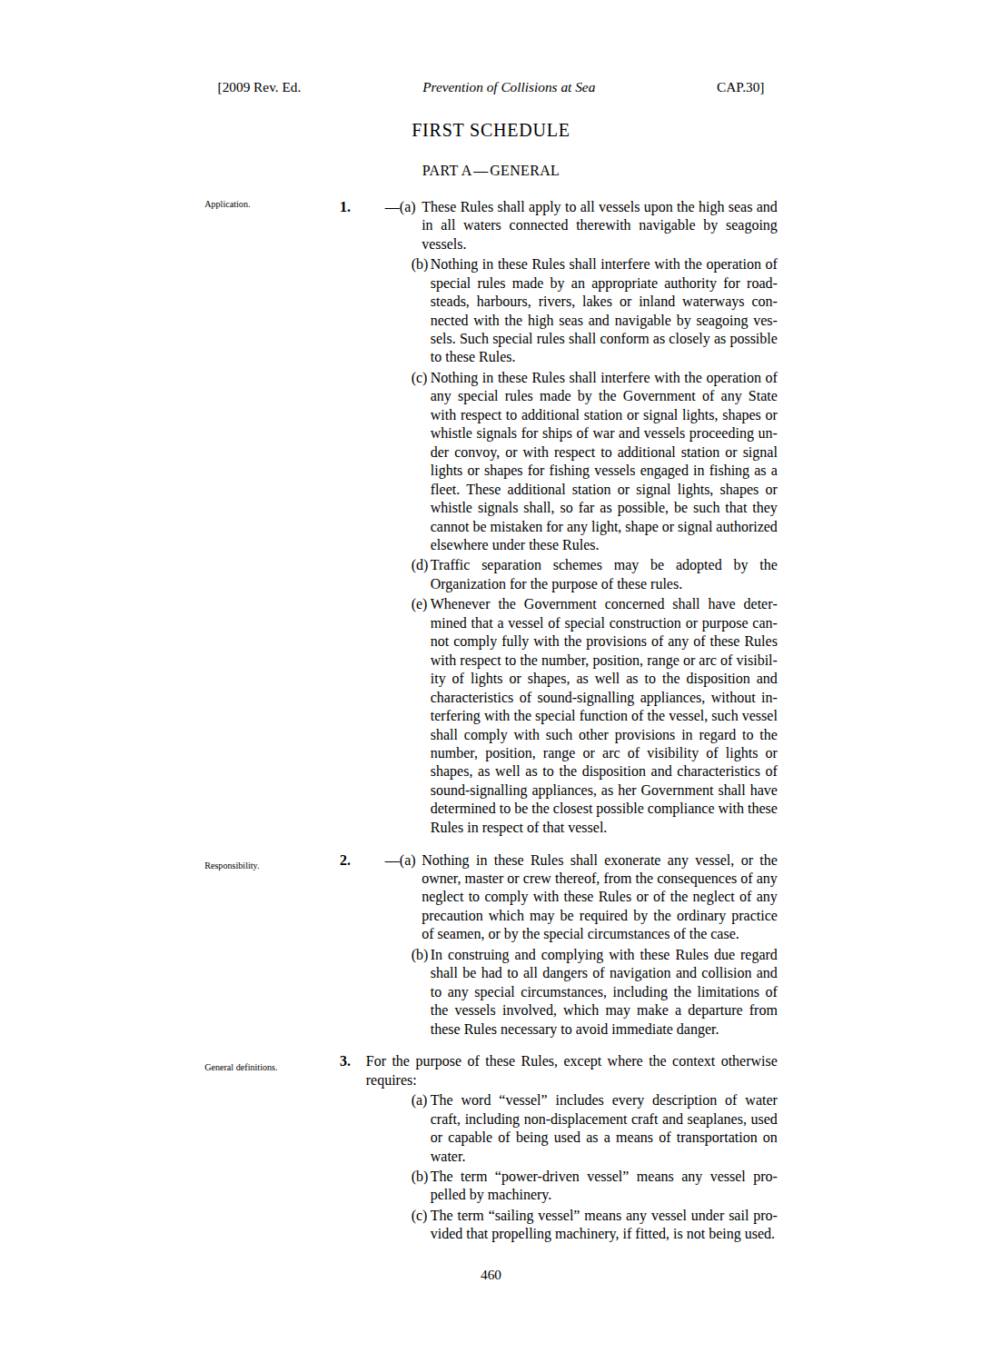[2009 Rev. Ed. Prevention of Collisions at Sea CAP.30]
FIRST SCHEDULE
PART A — GENERAL
Application.
1.
—(a)
These Rules shall apply to all vessels upon the high seas and in all waters connected therewith navigable by seagoing vessels.
(b)
Nothing in these Rules shall interfere with the operation of special rules made by an appropriate authority for roadsteads, harbours, rivers, lakes or inland waterways connected with the high seas and navigable by seagoing vessels. Such special rules shall conform as closely as possible to these Rules.
(c)
Nothing in these Rules shall interfere with the operation of any special rules made by the Government of any State with respect to additional station or signal lights, shapes or whistle signals for ships of war and vessels proceeding under convoy, or with respect to additional station or signal lights or shapes for fishing vessels engaged in fishing as a fleet. These additional station or signal lights, shapes or whistle signals shall, so far as possible, be such that they cannot be mistaken for any light, shape or signal authorized elsewhere under these Rules.
(d)
Traffic separation schemes may be adopted by the Organization for the purpose of these rules.
(e)
Whenever the Government concerned shall have determined that a vessel of special construction or purpose cannot comply fully with the provisions of any of these Rules with respect to the number, position, range or arc of visibility of lights or shapes, as well as to the disposition and characteristics of sound-signalling appliances, without interfering with the special function of the vessel, such vessel shall comply with such other provisions in regard to the number, position, range or arc of visibility of lights or shapes, as well as to the disposition and characteristics of sound-signalling appliances, as her Government shall have determined to be the closest possible compliance with these Rules in respect of that vessel.
Responsibility.
2.
—(a)
Nothing in these Rules shall exonerate any vessel, or the owner, master or crew thereof, from the consequences of any neglect to comply with these Rules or of the neglect of any precaution which may be required by the ordinary practice of seamen, or by the special circumstances of the case.
(b)
In construing and complying with these Rules due regard shall be had to all dangers of navigation and collision and to any special circumstances, including the limitations of the vessels involved, which may make a departure from these Rules necessary to avoid immediate danger.
General definitions.
3.
For the purpose of these Rules, except where the context otherwise requires:
(a)
The word “vessel” includes every description of water craft, including non-displacement craft and seaplanes, used or capable of being used as a means of transportation on water.
(b)
The term “power-driven vessel” means any vessel propelled by machinery.
(c)
The term “sailing vessel” means any vessel under sail provided that propelling machinery, if fitted, is not being used.
460